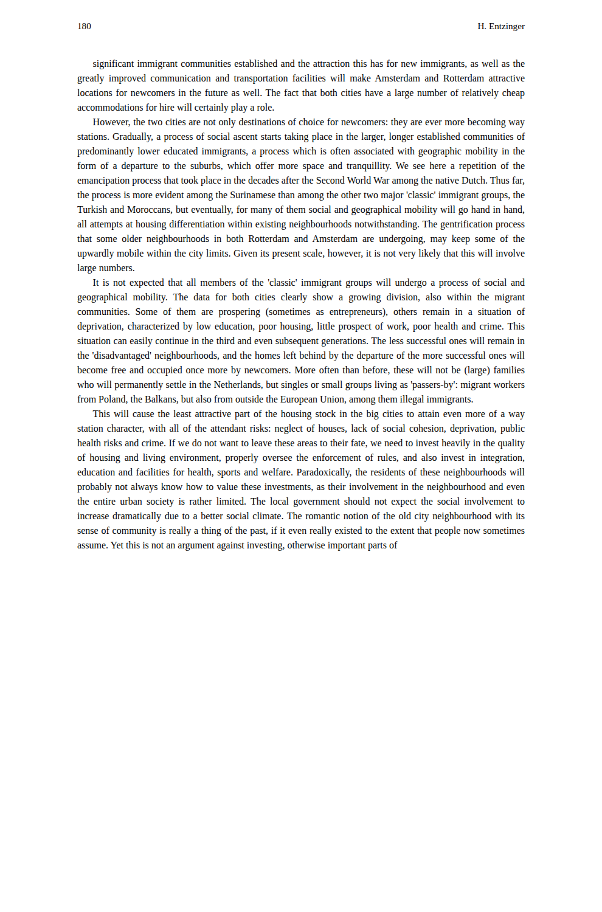180 H. Entzinger
significant immigrant communities established and the attraction this has for new immigrants, as well as the greatly improved communication and transportation facilities will make Amsterdam and Rotterdam attractive locations for newcomers in the future as well. The fact that both cities have a large number of relatively cheap accommodations for hire will certainly play a role.
However, the two cities are not only destinations of choice for newcomers: they are ever more becoming way stations. Gradually, a process of social ascent starts taking place in the larger, longer established communities of predominantly lower educated immigrants, a process which is often associated with geographic mobility in the form of a departure to the suburbs, which offer more space and tranquillity. We see here a repetition of the emancipation process that took place in the decades after the Second World War among the native Dutch. Thus far, the process is more evident among the Surinamese than among the other two major 'classic' immigrant groups, the Turkish and Moroccans, but eventually, for many of them social and geographical mobility will go hand in hand, all attempts at housing differentiation within existing neighbourhoods notwithstanding. The gentrification process that some older neighbourhoods in both Rotterdam and Amsterdam are undergoing, may keep some of the upwardly mobile within the city limits. Given its present scale, however, it is not very likely that this will involve large numbers.
It is not expected that all members of the 'classic' immigrant groups will undergo a process of social and geographical mobility. The data for both cities clearly show a growing division, also within the migrant communities. Some of them are prospering (sometimes as entrepreneurs), others remain in a situation of deprivation, characterized by low education, poor housing, little prospect of work, poor health and crime. This situation can easily continue in the third and even subsequent generations. The less successful ones will remain in the 'disadvantaged' neighbourhoods, and the homes left behind by the departure of the more successful ones will become free and occupied once more by newcomers. More often than before, these will not be (large) families who will permanently settle in the Netherlands, but singles or small groups living as 'passers-by': migrant workers from Poland, the Balkans, but also from outside the European Union, among them illegal immigrants.
This will cause the least attractive part of the housing stock in the big cities to attain even more of a way station character, with all of the attendant risks: neglect of houses, lack of social cohesion, deprivation, public health risks and crime. If we do not want to leave these areas to their fate, we need to invest heavily in the quality of housing and living environment, properly oversee the enforcement of rules, and also invest in integration, education and facilities for health, sports and welfare. Paradoxically, the residents of these neighbourhoods will probably not always know how to value these investments, as their involvement in the neighbourhood and even the entire urban society is rather limited. The local government should not expect the social involvement to increase dramatically due to a better social climate. The romantic notion of the old city neighbourhood with its sense of community is really a thing of the past, if it even really existed to the extent that people now sometimes assume. Yet this is not an argument against investing, otherwise important parts of